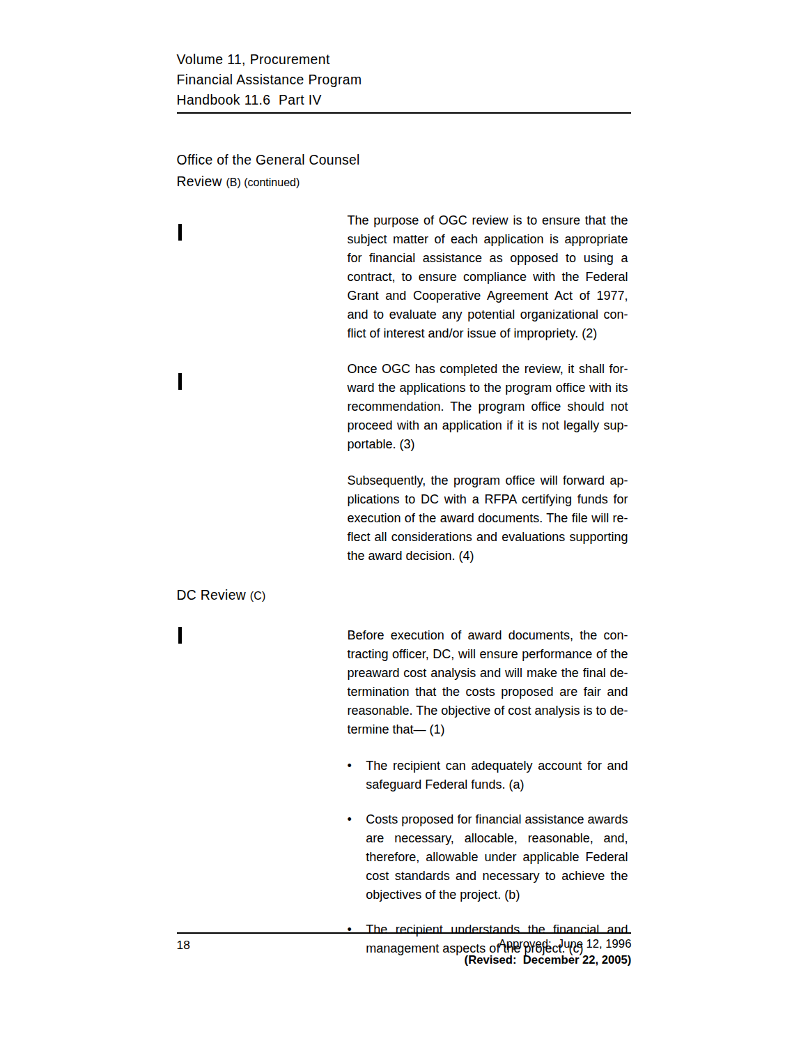Volume 11, Procurement
Financial Assistance Program
Handbook 11.6 Part IV
Office of the General Counsel
Review (B) (continued)
The purpose of OGC review is to ensure that the subject matter of each application is appropriate for financial assistance as opposed to using a contract, to ensure compliance with the Federal Grant and Cooperative Agreement Act of 1977, and to evaluate any potential organizational conflict of interest and/or issue of impropriety. (2)
Once OGC has completed the review, it shall forward the applications to the program office with its recommendation. The program office should not proceed with an application if it is not legally supportable. (3)
Subsequently, the program office will forward applications to DC with a RFPA certifying funds for execution of the award documents. The file will reflect all considerations and evaluations supporting the award decision. (4)
DC Review (C)
Before execution of award documents, the contracting officer, DC, will ensure performance of the preaward cost analysis and will make the final determination that the costs proposed are fair and reasonable. The objective of cost analysis is to determine that— (1)
The recipient can adequately account for and safeguard Federal funds. (a)
Costs proposed for financial assistance awards are necessary, allocable, reasonable, and, therefore, allowable under applicable Federal cost standards and necessary to achieve the objectives of the project. (b)
The recipient understands the financial and management aspects of the project. (c)
18
Approved: June 12, 1996
(Revised: December 22, 2005)